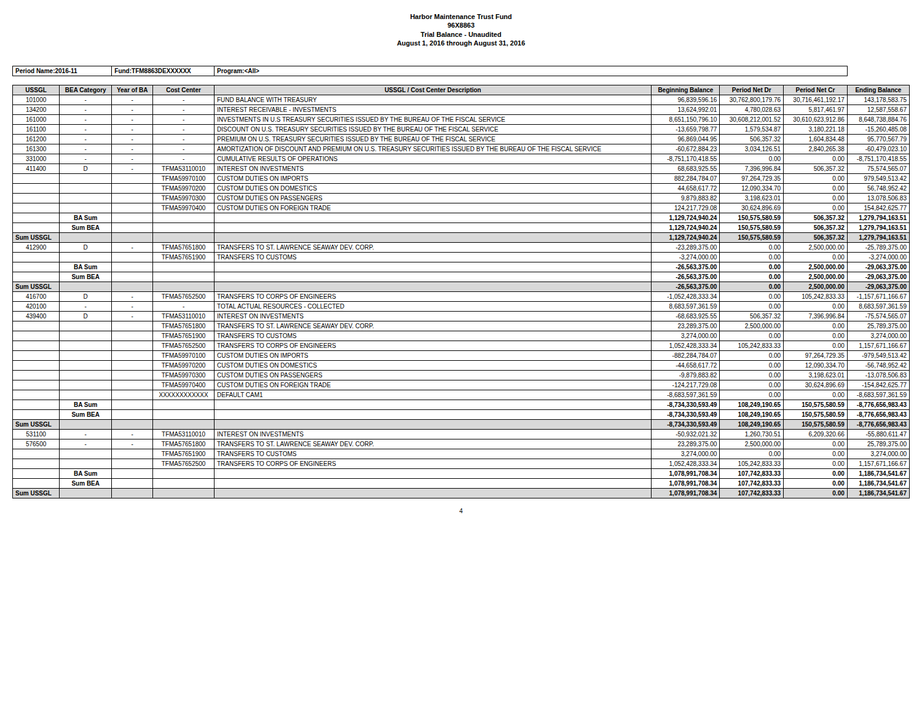Harbor Maintenance Trust Fund
96X8863
Trial Balance - Unaudited
August 1, 2016 through August 31, 2016
| Period Name:2016-11 | Fund:TFM8863DEXXXXXX | Program:<All> |
| USSGL | BEA Category | Year of BA | Cost Center | USSGL / Cost Center Description | Beginning Balance | Period Net Dr | Period Net Cr | Ending Balance |
| 101000 | - | - | - | FUND BALANCE WITH TREASURY | 96,839,596.16 | 30,762,800,179.76 | 30,716,461,192.17 | 143,178,583.75 |
| 134200 | - | - | - | INTEREST RECEIVABLE - INVESTMENTS | 13,624,992.01 | 4,780,028.63 | 5,817,461.97 | 12,587,558.67 |
| 161000 | - | - | - | INVESTMENTS IN U.S TREASURY SECURITIES ISSUED BY THE BUREAU OF THE FISCAL SERVICE | 8,651,150,796.10 | 30,608,212,001.52 | 30,610,623,912.86 | 8,648,738,884.76 |
| 161100 | - | - | - | DISCOUNT ON U.S. TREASURY SECURITIES ISSUED BY THE BUREAU OF THE FISCAL SERVICE | -13,659,798.77 | 1,579,534.87 | 3,180,221.18 | -15,260,485.08 |
| 161200 | - | - | - | PREMIUM ON U.S. TREASURY SECURITIES ISSUED BY THE BUREAU OF THE FISCAL SERVICE | 96,869,044.95 | 506,357.32 | 1,604,834.48 | 95,770,567.79 |
| 161300 | - | - | - | AMORTIZATION OF DISCOUNT AND PREMIUM ON U.S. TREASURY SECURITIES ISSUED BY THE BUREAU OF THE FISCAL SERVICE | -60,672,884.23 | 3,034,126.51 | 2,840,265.38 | -60,479,023.10 |
| 331000 | - | - | - | CUMULATIVE RESULTS OF OPERATIONS | -8,751,170,418.55 | 0.00 | 0.00 | -8,751,170,418.55 |
| 411400 | D | - | TFMA53110010 | INTEREST ON INVESTMENTS | 68,683,925.55 | 7,396,996.84 | 506,357.32 | 75,574,565.07 |
| | | | TFMA59970100 | CUSTOM DUTIES ON IMPORTS | 882,284,784.07 | 97,264,729.35 | 0.00 | 979,549,513.42 |
| | | | TFMA59970200 | CUSTOM DUTIES ON DOMESTICS | 44,658,617.72 | 12,090,334.70 | 0.00 | 56,748,952.42 |
| | | | TFMA59970300 | CUSTOM DUTIES ON PASSENGERS | 9,879,883.82 | 3,198,623.01 | 0.00 | 13,078,506.83 |
| | | | TFMA59970400 | CUSTOM DUTIES ON FOREIGN TRADE | 124,217,729.08 | 30,624,896.69 | 0.00 | 154,842,625.77 |
| | BA Sum | | | | 1,129,724,940.24 | 150,575,580.59 | 506,357.32 | 1,279,794,163.51 |
| | Sum BEA | | | | 1,129,724,940.24 | 150,575,580.59 | 506,357.32 | 1,279,794,163.51 |
| Sum USSGL | | | | | 1,129,724,940.24 | 150,575,580.59 | 506,357.32 | 1,279,794,163.51 |
| 412900 | D | - | TFMA57651800 | TRANSFERS TO ST. LAWRENCE SEAWAY DEV. CORP. | -23,289,375.00 | 0.00 | 2,500,000.00 | -25,789,375.00 |
| | | | TFMA57651900 | TRANSFERS TO CUSTOMS | -3,274,000.00 | 0.00 | 0.00 | -3,274,000.00 |
| | BA Sum | | | | -26,563,375.00 | 0.00 | 2,500,000.00 | -29,063,375.00 |
| | Sum BEA | | | | -26,563,375.00 | 0.00 | 2,500,000.00 | -29,063,375.00 |
| Sum USSGL | | | | | -26,563,375.00 | 0.00 | 2,500,000.00 | -29,063,375.00 |
| 416700 | D | - | TFMA57652500 | TRANSFERS TO CORPS OF ENGINEERS | -1,052,428,333.34 | 0.00 | 105,242,833.33 | -1,157,671,166.67 |
| 420100 | - | - | - | TOTAL ACTUAL RESOURCES - COLLECTED | 8,683,597,361.59 | 0.00 | 0.00 | 8,683,597,361.59 |
| 439400 | D | - | TFMA53110010 | INTEREST ON INVESTMENTS | -68,683,925.55 | 506,357.32 | 7,396,996.84 | -75,574,565.07 |
| | | | TFMA57651800 | TRANSFERS TO ST. LAWRENCE SEAWAY DEV. CORP. | 23,289,375.00 | 2,500,000.00 | 0.00 | 25,789,375.00 |
| | | | TFMA57651900 | TRANSFERS TO CUSTOMS | 3,274,000.00 | 0.00 | 0.00 | 3,274,000.00 |
| | | | TFMA57652500 | TRANSFERS TO CORPS OF ENGINEERS | 1,052,428,333.34 | 105,242,833.33 | 0.00 | 1,157,671,166.67 |
| | | | TFMA59970100 | CUSTOM DUTIES ON IMPORTS | -882,284,784.07 | 0.00 | 97,264,729.35 | -979,549,513.42 |
| | | | TFMA59970200 | CUSTOM DUTIES ON DOMESTICS | -44,658,617.72 | 0.00 | 12,090,334.70 | -56,748,952.42 |
| | | | TFMA59970300 | CUSTOM DUTIES ON PASSENGERS | -9,879,883.82 | 0.00 | 3,198,623.01 | -13,078,506.83 |
| | | | TFMA59970400 | CUSTOM DUTIES ON FOREIGN TRADE | -124,217,729.08 | 0.00 | 30,624,896.69 | -154,842,625.77 |
| | | | XXXXXXXXXXXX | DEFAULT CAM1 | -8,683,597,361.59 | 0.00 | 0.00 | -8,683,597,361.59 |
| | BA Sum | | | | -8,734,330,593.49 | 108,249,190.65 | 150,575,580.59 | -8,776,656,983.43 |
| | Sum BEA | | | | -8,734,330,593.49 | 108,249,190.65 | 150,575,580.59 | -8,776,656,983.43 |
| Sum USSGL | | | | | -8,734,330,593.49 | 108,249,190.65 | 150,575,580.59 | -8,776,656,983.43 |
| 531100 | - | - | TFMA53110010 | INTEREST ON INVESTMENTS | -50,932,021.32 | 1,260,730.51 | 6,209,320.66 | -55,880,611.47 |
| 576500 | - | - | TFMA57651800 | TRANSFERS TO ST. LAWRENCE SEAWAY DEV. CORP. | 23,289,375.00 | 2,500,000.00 | 0.00 | 25,789,375.00 |
| | | | TFMA57651900 | TRANSFERS TO CUSTOMS | 3,274,000.00 | 0.00 | 0.00 | 3,274,000.00 |
| | | | TFMA57652500 | TRANSFERS TO CORPS OF ENGINEERS | 1,052,428,333.34 | 105,242,833.33 | 0.00 | 1,157,671,166.67 |
| | BA Sum | | | | 1,078,991,708.34 | 107,742,833.33 | 0.00 | 1,186,734,541.67 |
| | Sum BEA | | | | 1,078,991,708.34 | 107,742,833.33 | 0.00 | 1,186,734,541.67 |
| Sum USSGL | | | | | 1,078,991,708.34 | 107,742,833.33 | 0.00 | 1,186,734,541.67 |
4